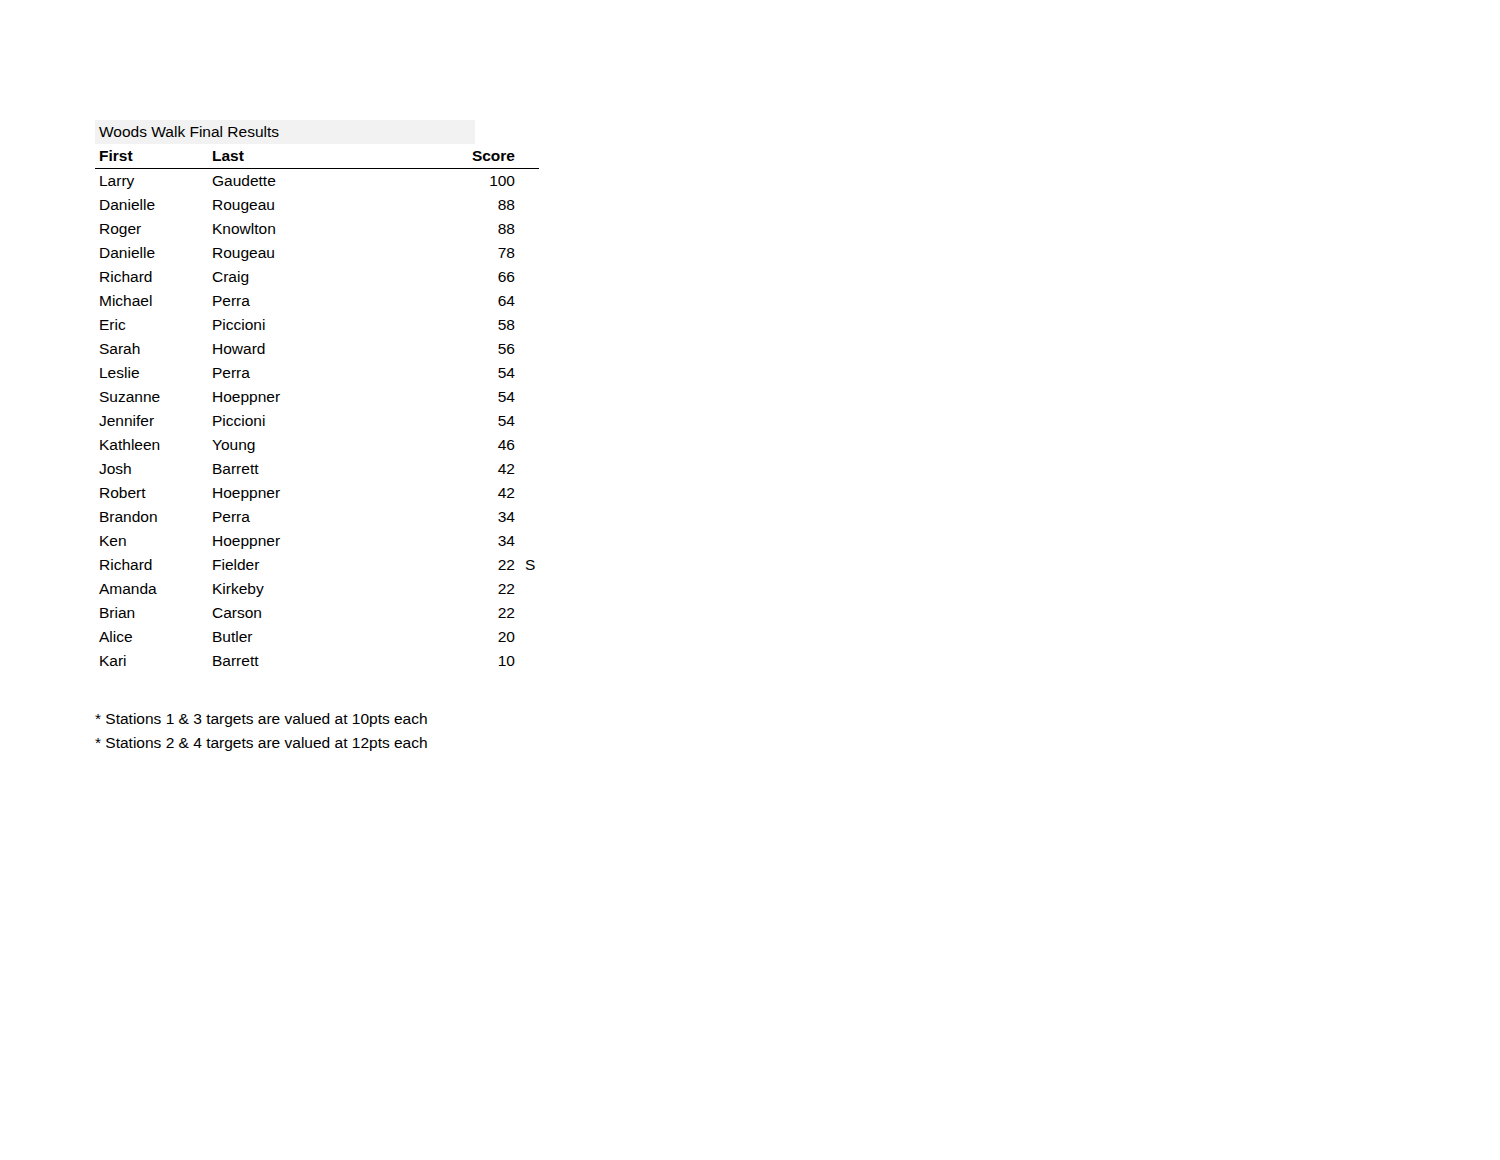Woods Walk Final Results
| First | Last | Score | |
| --- | --- | --- | --- |
| Larry | Gaudette | 100 | |
| Danielle | Rougeau | 88 | |
| Roger | Knowlton | 88 | |
| Danielle | Rougeau | 78 | |
| Richard | Craig | 66 | |
| Michael | Perra | 64 | |
| Eric | Piccioni | 58 | |
| Sarah | Howard | 56 | |
| Leslie | Perra | 54 | |
| Suzanne | Hoeppner | 54 | |
| Jennifer | Piccioni | 54 | |
| Kathleen | Young | 46 | |
| Josh | Barrett | 42 | |
| Robert | Hoeppner | 42 | |
| Brandon | Perra | 34 | |
| Ken | Hoeppner | 34 | |
| Richard | Fielder | 22 | S |
| Amanda | Kirkeby | 22 | |
| Brian | Carson | 22 | |
| Alice | Butler | 20 | |
| Kari | Barrett | 10 | |
* Stations 1 & 3 targets are valued at 10pts each
* Stations 2 & 4 targets are valued at 12pts each